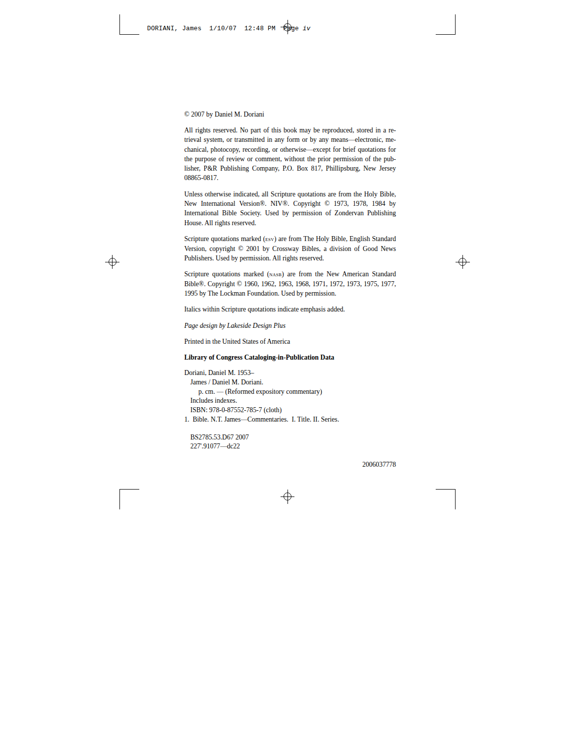DORIANI, James 1/10/07 12:48 PM Page iv
© 2007 by Daniel M. Doriani
All rights reserved. No part of this book may be reproduced, stored in a retrieval system, or transmitted in any form or by any means—electronic, mechanical, photocopy, recording, or otherwise—except for brief quotations for the purpose of review or comment, without the prior permission of the publisher, P&R Publishing Company, P.O. Box 817, Phillipsburg, New Jersey 08865-0817.
Unless otherwise indicated, all Scripture quotations are from the Holy Bible, New International Version®. NIV®. Copyright © 1973, 1978, 1984 by International Bible Society. Used by permission of Zondervan Publishing House. All rights reserved.
Scripture quotations marked (esv) are from The Holy Bible, English Standard Version, copyright © 2001 by Crossway Bibles, a division of Good News Publishers. Used by permission. All rights reserved.
Scripture quotations marked (nasb) are from the New American Standard Bible®. Copyright © 1960, 1962, 1963, 1968, 1971, 1972, 1973, 1975, 1977, 1995 by The Lockman Foundation. Used by permission.
Italics within Scripture quotations indicate emphasis added.
Page design by Lakeside Design Plus
Printed in the United States of America
Library of Congress Cataloging-in-Publication Data
Doriani, Daniel M. 1953–
James / Daniel M. Doriani.
p. cm. — (Reformed expository commentary)
Includes indexes.
ISBN: 978-0-87552-785-7 (cloth)
1. Bible. N.T. James—Commentaries. I. Title. II. Series.
BS2785.53.D67 2007
227'.91077—dc22
2006037778